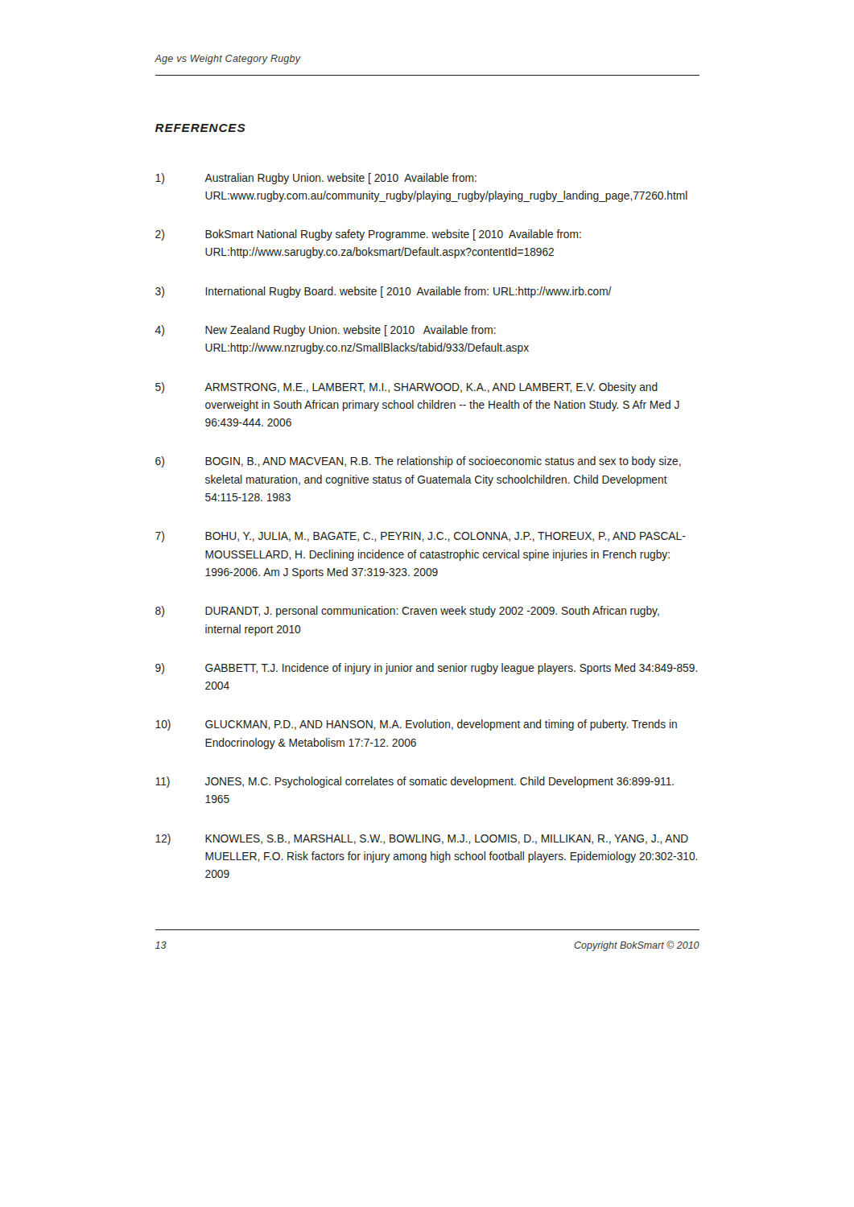Age vs Weight Category Rugby
References
1) Australian Rugby Union. website [ 2010 Available from: URL:www.rugby.com.au/community_rugby/playing_rugby/playing_rugby_landing_page,77260.html
2) BokSmart National Rugby safety Programme. website [ 2010 Available from: URL:http://www.sarugby.co.za/boksmart/Default.aspx?contentId=18962
3) International Rugby Board. website [ 2010 Available from: URL:http://www.irb.com/
4) New Zealand Rugby Union. website [ 2010 Available from: URL:http://www.nzrugby.co.nz/SmallBlacks/tabid/933/Default.aspx
5) ARMSTRONG, M.E., LAMBERT, M.I., SHARWOOD, K.A., AND LAMBERT, E.V. Obesity and overweight in South African primary school children -- the Health of the Nation Study. S Afr Med J 96:439-444. 2006
6) BOGIN, B., AND MACVEAN, R.B. The relationship of socioeconomic status and sex to body size, skeletal maturation, and cognitive status of Guatemala City schoolchildren. Child Development 54:115-128. 1983
7) BOHU, Y., JULIA, M., BAGATE, C., PEYRIN, J.C., COLONNA, J.P., THOREUX, P., AND PASCAL-MOUSSELLARD, H. Declining incidence of catastrophic cervical spine injuries in French rugby: 1996-2006. Am J Sports Med 37:319-323. 2009
8) DURANDT, J. personal communication: Craven week study 2002 -2009. South African rugby, internal report 2010
9) GABBETT, T.J. Incidence of injury in junior and senior rugby league players. Sports Med 34:849-859. 2004
10) GLUCKMAN, P.D., AND HANSON, M.A. Evolution, development and timing of puberty. Trends in Endocrinology & Metabolism 17:7-12. 2006
11) JONES, M.C. Psychological correlates of somatic development. Child Development 36:899-911. 1965
12) KNOWLES, S.B., MARSHALL, S.W., BOWLING, M.J., LOOMIS, D., MILLIKAN, R., YANG, J., AND MUELLER, F.O. Risk factors for injury among high school football players. Epidemiology 20:302-310. 2009
13 Copyright BokSmart © 2010